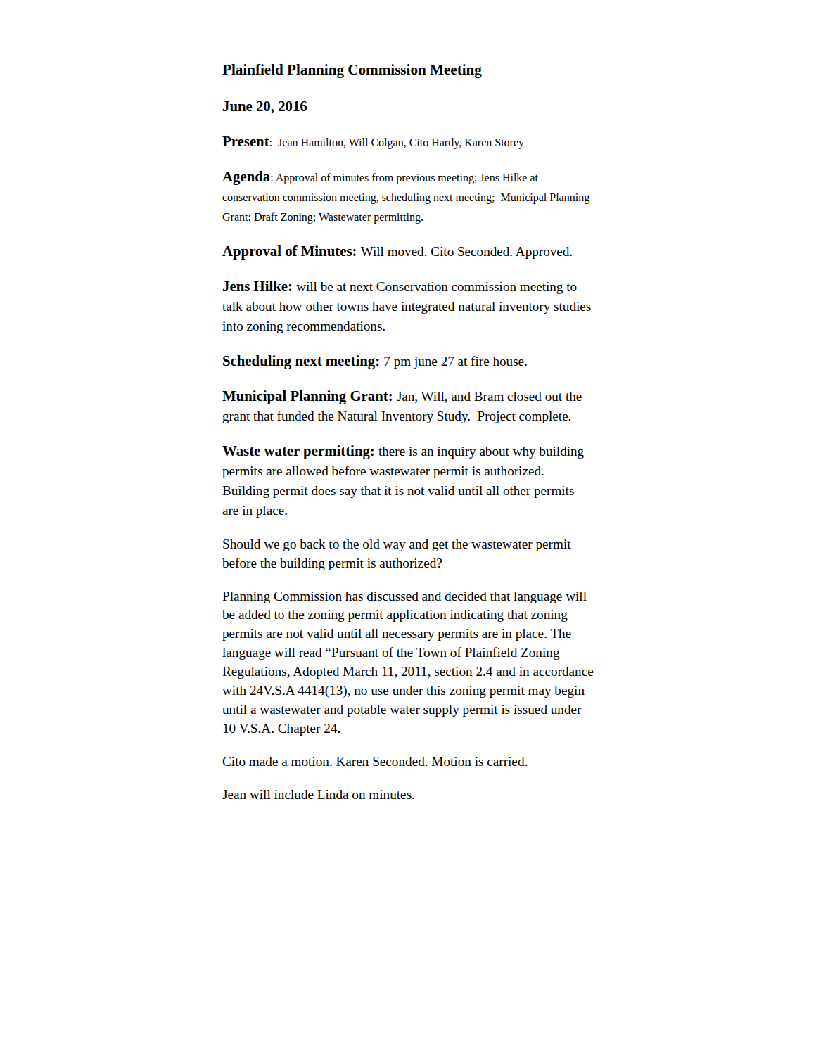Plainfield Planning Commission Meeting
June 20, 2016
Present: Jean Hamilton, Will Colgan, Cito Hardy, Karen Storey
Agenda: Approval of minutes from previous meeting; Jens Hilke at conservation commission meeting, scheduling next meeting; Municipal Planning Grant; Draft Zoning; Wastewater permitting.
Approval of Minutes: Will moved. Cito Seconded. Approved.
Jens Hilke: will be at next Conservation commission meeting to talk about how other towns have integrated natural inventory studies into zoning recommendations.
Scheduling next meeting: 7 pm june 27 at fire house.
Municipal Planning Grant: Jan, Will, and Bram closed out the grant that funded the Natural Inventory Study. Project complete.
Waste water permitting: there is an inquiry about why building permits are allowed before wastewater permit is authorized. Building permit does say that it is not valid until all other permits are in place.
Should we go back to the old way and get the wastewater permit before the building permit is authorized?
Planning Commission has discussed and decided that language will be added to the zoning permit application indicating that zoning permits are not valid until all necessary permits are in place. The language will read “Pursuant of the Town of Plainfield Zoning Regulations, Adopted March 11, 2011, section 2.4 and in accordance with 24V.S.A 4414(13), no use under this zoning permit may begin until a wastewater and potable water supply permit is issued under 10 V.S.A. Chapter 24.
Cito made a motion. Karen Seconded. Motion is carried.
Jean will include Linda on minutes.